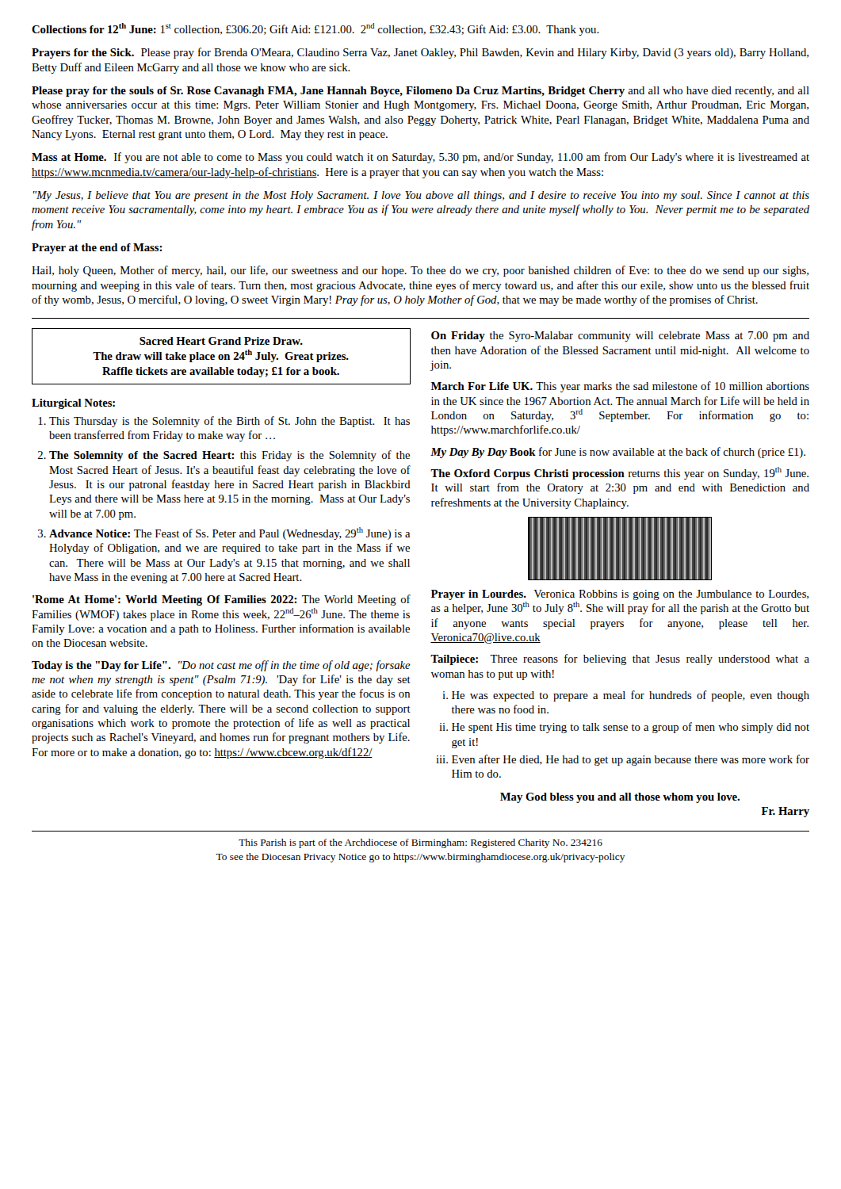Collections for 12th June: 1st collection, £306.20; Gift Aid: £121.00. 2nd collection, £32.43; Gift Aid: £3.00. Thank you.
Prayers for the Sick. Please pray for Brenda O'Meara, Claudino Serra Vaz, Janet Oakley, Phil Bawden, Kevin and Hilary Kirby, David (3 years old), Barry Holland, Betty Duff and Eileen McGarry and all those we know who are sick.
Please pray for the souls of Sr. Rose Cavanagh FMA, Jane Hannah Boyce, Filomeno Da Cruz Martins, Bridget Cherry and all who have died recently, and all whose anniversaries occur at this time: Mgrs. Peter William Stonier and Hugh Montgomery, Frs. Michael Doona, George Smith, Arthur Proudman, Eric Morgan, Geoffrey Tucker, Thomas M. Browne, John Boyer and James Walsh, and also Peggy Doherty, Patrick White, Pearl Flanagan, Bridget White, Maddalena Puma and Nancy Lyons. Eternal rest grant unto them, O Lord. May they rest in peace.
Mass at Home. If you are not able to come to Mass you could watch it on Saturday, 5.30 pm, and/or Sunday, 11.00 am from Our Lady's where it is livestreamed at https://www.mcnmedia.tv/camera/our-lady-help-of-christians. Here is a prayer that you can say when you watch the Mass:
"My Jesus, I believe that You are present in the Most Holy Sacrament. I love You above all things, and I desire to receive You into my soul. Since I cannot at this moment receive You sacramentally, come into my heart. I embrace You as if You were already there and unite myself wholly to You. Never permit me to be separated from You."
Prayer at the end of Mass:
Hail, holy Queen, Mother of mercy, hail, our life, our sweetness and our hope. To thee do we cry, poor banished children of Eve: to thee do we send up our sighs, mourning and weeping in this vale of tears. Turn then, most gracious Advocate, thine eyes of mercy toward us, and after this our exile, show unto us the blessed fruit of thy womb, Jesus, O merciful, O loving, O sweet Virgin Mary! Pray for us, O holy Mother of God, that we may be made worthy of the promises of Christ.
Sacred Heart Grand Prize Draw.
The draw will take place on 24th July. Great prizes.
Raffle tickets are available today; £1 for a book.
Liturgical Notes:
This Thursday is the Solemnity of the Birth of St. John the Baptist. It has been transferred from Friday to make way for …
The Solemnity of the Sacred Heart: this Friday is the Solemnity of the Most Sacred Heart of Jesus. It's a beautiful feast day celebrating the love of Jesus. It is our patronal feastday here in Sacred Heart parish in Blackbird Leys and there will be Mass here at 9.15 in the morning. Mass at Our Lady's will be at 7.00 pm.
Advance Notice: The Feast of Ss. Peter and Paul (Wednesday, 29th June) is a Holyday of Obligation, and we are required to take part in the Mass if we can. There will be Mass at Our Lady's at 9.15 that morning, and we shall have Mass in the evening at 7.00 here at Sacred Heart.
'Rome At Home': World Meeting Of Families 2022: The World Meeting of Families (WMOF) takes place in Rome this week, 22nd–26th June. The theme is Family Love: a vocation and a path to Holiness. Further information is available on the Diocesan website.
Today is the "Day for Life". "Do not cast me off in the time of old age; forsake me not when my strength is spent" (Psalm 71:9). 'Day for Life' is the day set aside to celebrate life from conception to natural death. This year the focus is on caring for and valuing the elderly. There will be a second collection to support organisations which work to promote the protection of life as well as practical projects such as Rachel's Vineyard, and homes run for pregnant mothers by Life. For more or to make a donation, go to: https:/ /www.cbcew.org.uk/df122/
On Friday the Syro-Malabar community will celebrate Mass at 7.00 pm and then have Adoration of the Blessed Sacrament until mid-night. All welcome to join.
March For Life UK. This year marks the sad milestone of 10 million abortions in the UK since the 1967 Abortion Act. The annual March for Life will be held in London on Saturday, 3rd September. For information go to: https://www.marchforlife.co.uk/
My Day By Day Book for June is now available at the back of church (price £1).
The Oxford Corpus Christi procession returns this year on Sunday, 19th June. It will start from the Oratory at 2:30 pm and end with Benediction and refreshments at the University Chaplaincy.
Prayer in Lourdes. Veronica Robbins is going on the Jumbulance to Lourdes, as a helper, June 30th to July 8th. She will pray for all the parish at the Grotto but if anyone wants special prayers for anyone, please tell her. Veronica70@live.co.uk
Tailpiece: Three reasons for believing that Jesus really understood what a woman has to put up with!
He was expected to prepare a meal for hundreds of people, even though there was no food in.
He spent His time trying to talk sense to a group of men who simply did not get it!
Even after He died, He had to get up again because there was more work for Him to do.
May God bless you and all those whom you love.
Fr. Harry
This Parish is part of the Archdiocese of Birmingham: Registered Charity No. 234216
To see the Diocesan Privacy Notice go to https://www.birminghamdiocese.org.uk/privacy-policy